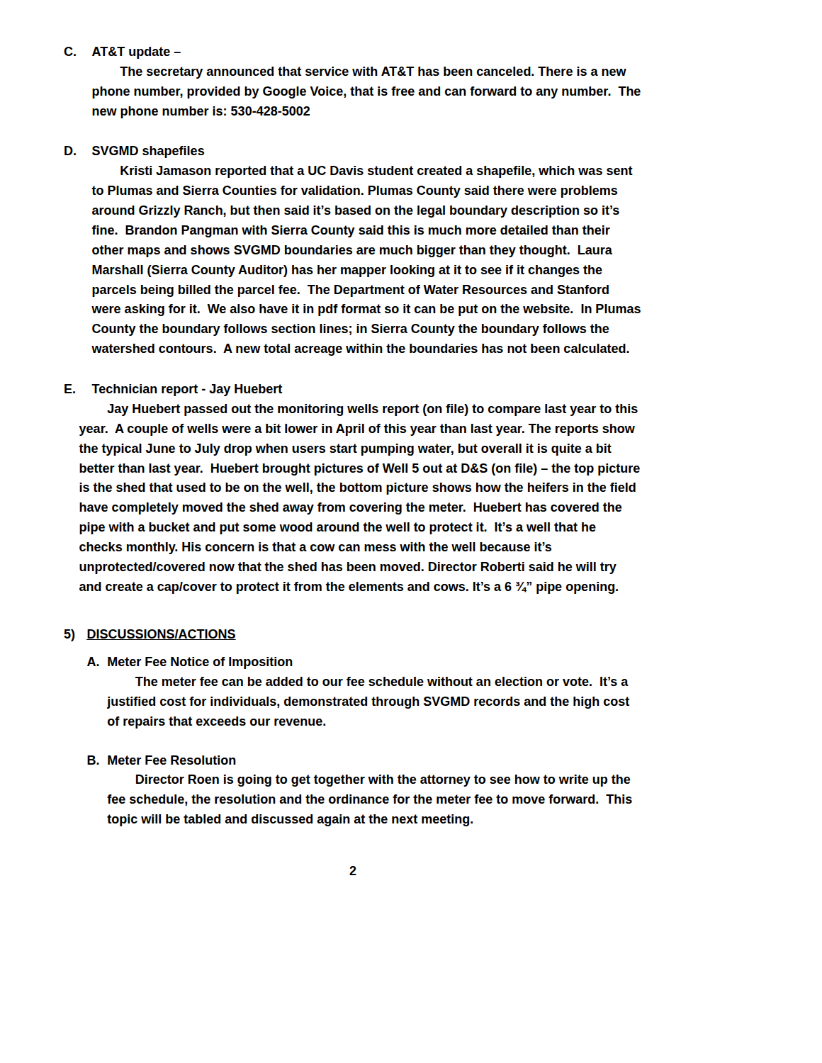C. AT&T update –
The secretary announced that service with AT&T has been canceled. There is a new phone number, provided by Google Voice, that is free and can forward to any number. The new phone number is: 530-428-5002
D. SVGMD shapefiles
Kristi Jamason reported that a UC Davis student created a shapefile, which was sent to Plumas and Sierra Counties for validation. Plumas County said there were problems around Grizzly Ranch, but then said it’s based on the legal boundary description so it’s fine. Brandon Pangman with Sierra County said this is much more detailed than their other maps and shows SVGMD boundaries are much bigger than they thought. Laura Marshall (Sierra County Auditor) has her mapper looking at it to see if it changes the parcels being billed the parcel fee. The Department of Water Resources and Stanford were asking for it. We also have it in pdf format so it can be put on the website. In Plumas County the boundary follows section lines; in Sierra County the boundary follows the watershed contours. A new total acreage within the boundaries has not been calculated.
E. Technician report - Jay Huebert
Jay Huebert passed out the monitoring wells report (on file) to compare last year to this year. A couple of wells were a bit lower in April of this year than last year. The reports show the typical June to July drop when users start pumping water, but overall it is quite a bit better than last year. Huebert brought pictures of Well 5 out at D&S (on file) – the top picture is the shed that used to be on the well, the bottom picture shows how the heifers in the field have completely moved the shed away from covering the meter. Huebert has covered the pipe with a bucket and put some wood around the well to protect it. It’s a well that he checks monthly. His concern is that a cow can mess with the well because it’s unprotected/covered now that the shed has been moved. Director Roberti said he will try and create a cap/cover to protect it from the elements and cows. It’s a 6 ¾” pipe opening.
5) DISCUSSIONS/ACTIONS
A. Meter Fee Notice of Imposition
The meter fee can be added to our fee schedule without an election or vote. It’s a justified cost for individuals, demonstrated through SVGMD records and the high cost of repairs that exceeds our revenue.
B. Meter Fee Resolution
Director Roen is going to get together with the attorney to see how to write up the fee schedule, the resolution and the ordinance for the meter fee to move forward. This topic will be tabled and discussed again at the next meeting.
2